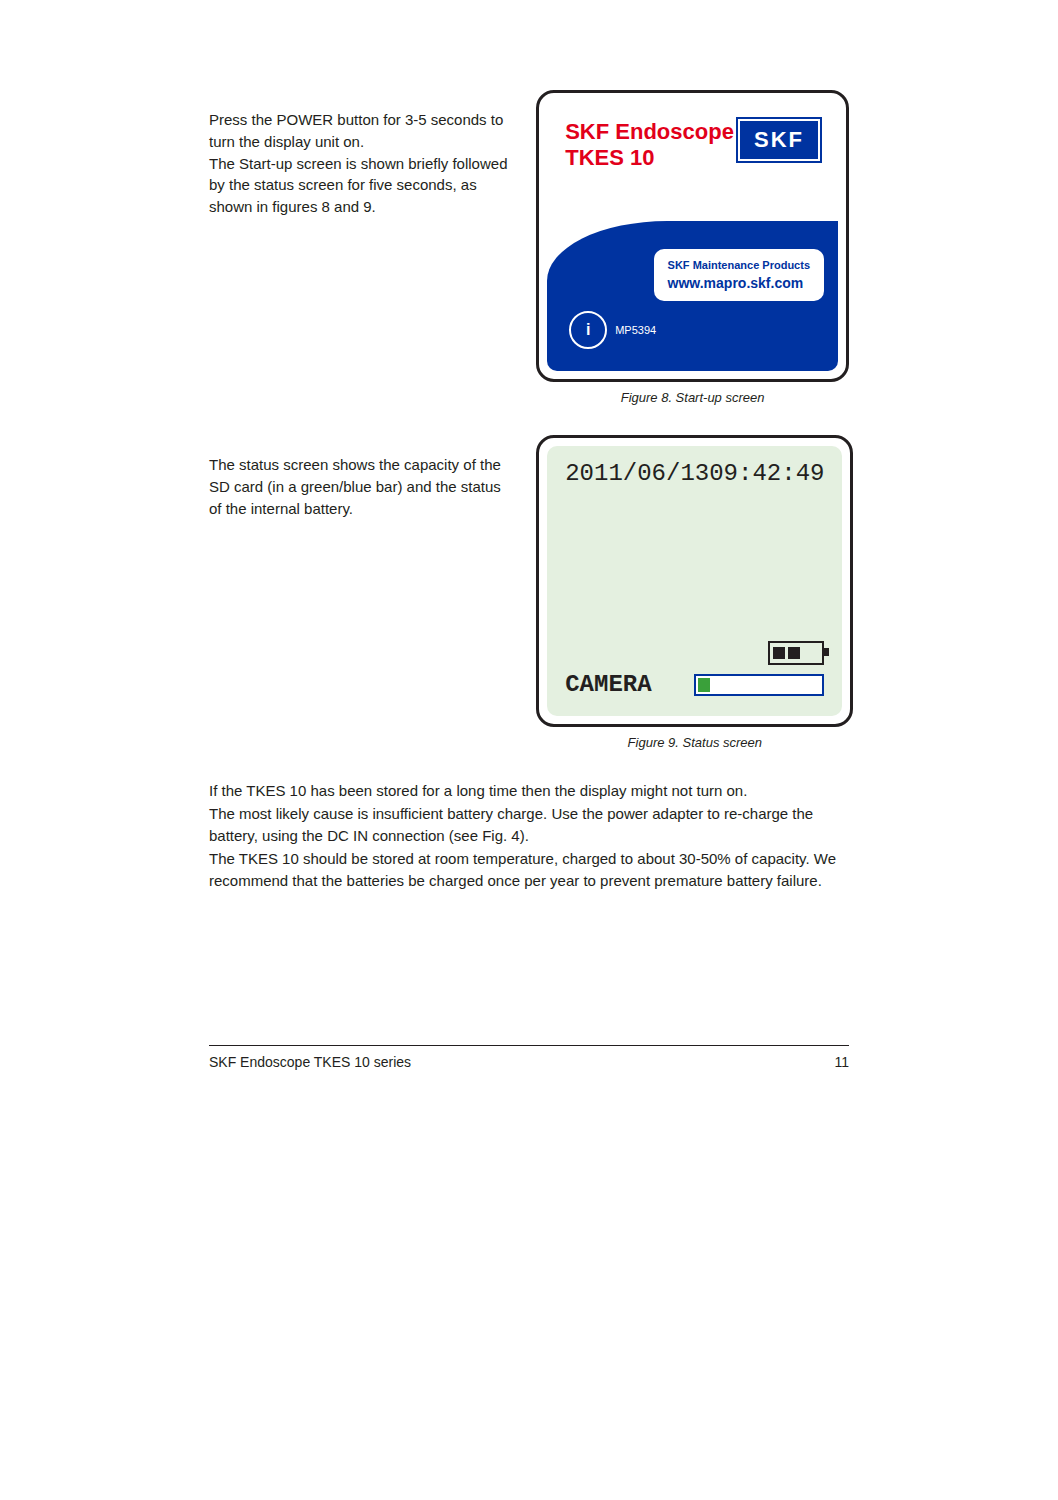Press the POWER button for 3-5 seconds to turn the display unit on.
The Start-up screen is shown briefly followed by the status screen for five seconds, as shown in figures 8 and 9.
SKF Endoscope
TKES 10
SKF
SKF Maintenance Products
www.mapro.skf.com
i
MP5394
Figure 8. Start-up screen
The status screen shows the capacity of the SD card (in a green/blue bar) and the status of the internal battery.
2011/06/13 09:42:49
CAMERA
Figure 9. Status screen
If the TKES 10 has been stored for a long time then the display might not turn on.
The most likely cause is insufficient battery charge. Use the power adapter to re-charge the battery, using the DC IN connection (see Fig. 4).
The TKES 10 should be stored at room temperature, charged to about 30-50% of capacity. We recommend that the batteries be charged once per year to prevent premature battery failure.
SKF Endoscope TKES 10 series 11